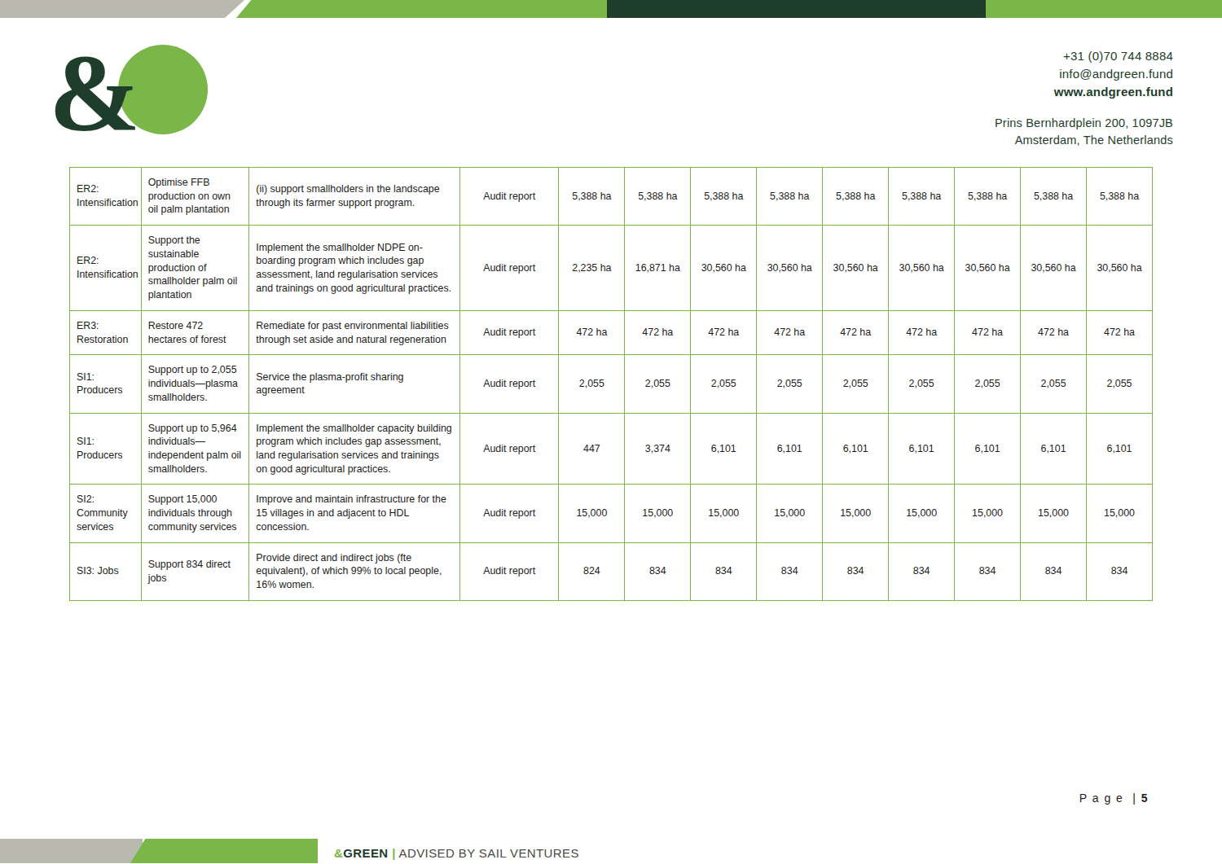&
+31 (0)70 744 8884
info@andgreen.fund
www.andgreen.fund
Prins Bernhardplein 200, 1097JB
Amsterdam, The Netherlands
| ER2: Intensification | Optimise FFB production on own oil palm plantation | (ii) support smallholders in the landscape through its farmer support program. | Audit report | 5,388 ha | 5,388 ha | 5,388 ha | 5,388 ha | 5,388 ha | 5,388 ha | 5,388 ha | 5,388 ha | 5,388 ha |
| ER2: Intensification | Support the sustainable production of smallholder palm oil plantation | Implement the smallholder NDPE on-boarding program which includes gap assessment, land regularisation services and trainings on good agricultural practices. | Audit report | 2,235 ha | 16,871 ha | 30,560 ha | 30,560 ha | 30,560 ha | 30,560 ha | 30,560 ha | 30,560 ha | 30,560 ha |
| ER3: Restoration | Restore 472 hectares of forest | Remediate for past environmental liabilities through set aside and natural regeneration | Audit report | 472 ha | 472 ha | 472 ha | 472 ha | 472 ha | 472 ha | 472 ha | 472 ha | 472 ha |
| SI1: Producers | Support up to 2,055 individuals—plasma smallholders. | Service the plasma-profit sharing agreement | Audit report | 2,055 | 2,055 | 2,055 | 2,055 | 2,055 | 2,055 | 2,055 | 2,055 | 2,055 |
| SI1: Producers | Support up to 5,964 individuals—independent palm oil smallholders. | Implement the smallholder capacity building program which includes gap assessment, land regularisation services and trainings on good agricultural practices. | Audit report | 447 | 3,374 | 6,101 | 6,101 | 6,101 | 6,101 | 6,101 | 6,101 | 6,101 |
| SI2: Community services | Support 15,000 individuals through community services | Improve and maintain infrastructure for the 15 villages in and adjacent to HDL concession. | Audit report | 15,000 | 15,000 | 15,000 | 15,000 | 15,000 | 15,000 | 15,000 | 15,000 | 15,000 |
| SI3: Jobs | Support 834 direct jobs | Provide direct and indirect jobs (fte equivalent), of which 99% to local people, 16% women. | Audit report | 824 | 834 | 834 | 834 | 834 | 834 | 834 | 834 | 834 |
P a g e | 5
&GREEN | ADVISED BY SAIL VENTURES